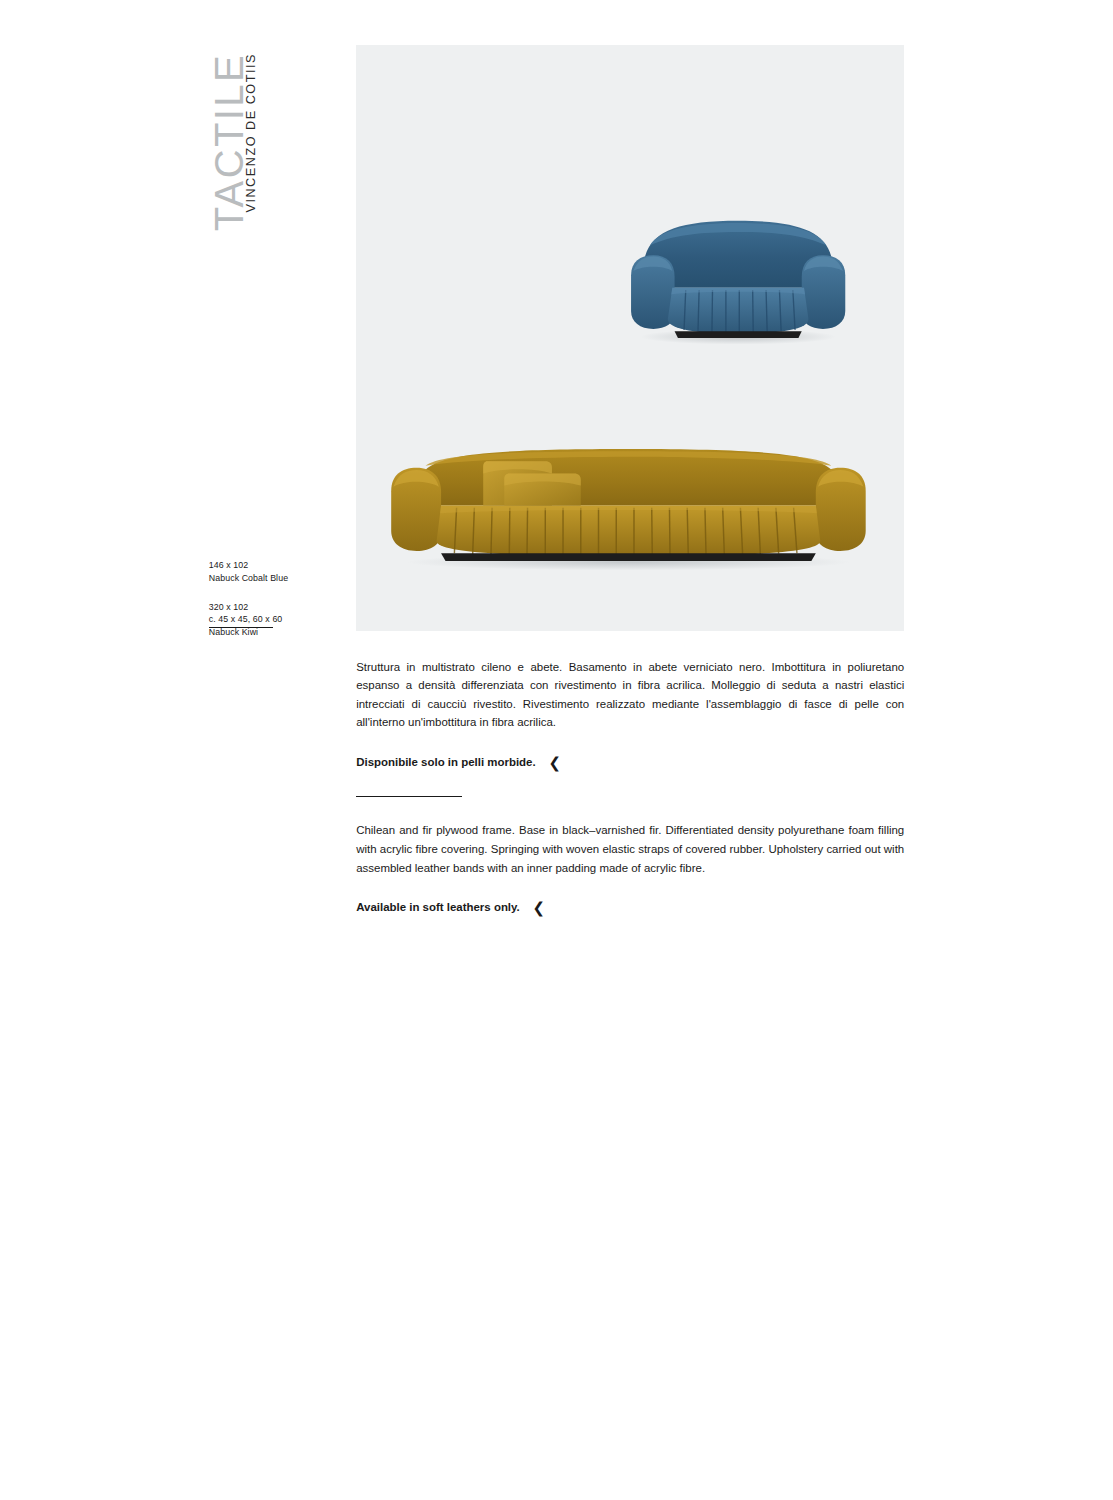Tactile
Vincenzo De Cotiis
146 x 102
Nabuck Cobalt Blue
320 x 102
c. 45 x 45, 60 x 60
Nabuck Kiwi
Struttura in multistrato cileno e abete. Basamento in abete verniciato nero. Imbottitura in poliuretano espanso a densità differenziata con rivestimento in fibra acrilica. Molleggio di seduta a nastri elastici intrecciati di caucciù rivestito. Rivestimento realizzato mediante l'assemblaggio di fasce di pelle con all'interno un'imbottitura in fibra acrilica.
Disponibile solo in pelli morbide. ❯
Chilean and fir plywood frame. Base in black–varnished fir. Differentiated density polyurethane foam filling with acrylic fibre covering. Springing with woven elastic straps of covered rubber. Upholstery carried out with assembled leather bands with an inner padding made of acrylic fibre.
Available in soft leathers only. ❯